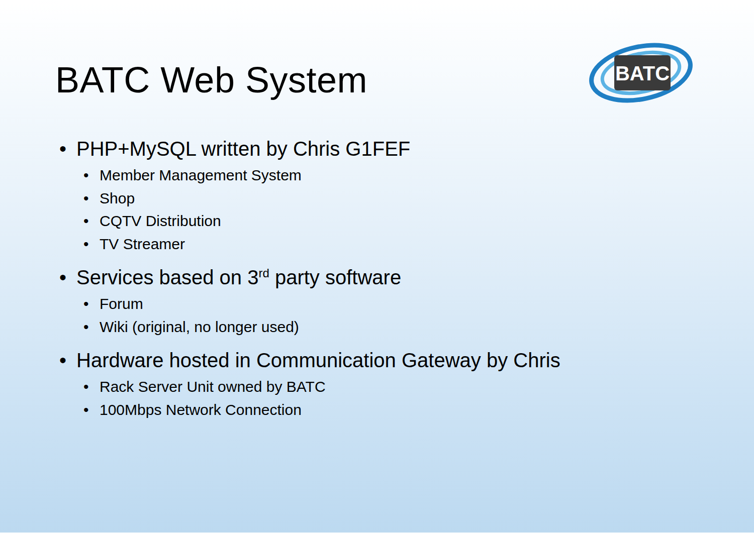BATC
BATC Web System
PHP+MySQL written by Chris G1FEF
Member Management System
Shop
CQTV Distribution
TV Streamer
Services based on 3rd party software
Forum
Wiki (original, no longer used)
Hardware hosted in Communication Gateway by Chris
Rack Server Unit owned by BATC
100Mbps Network Connection